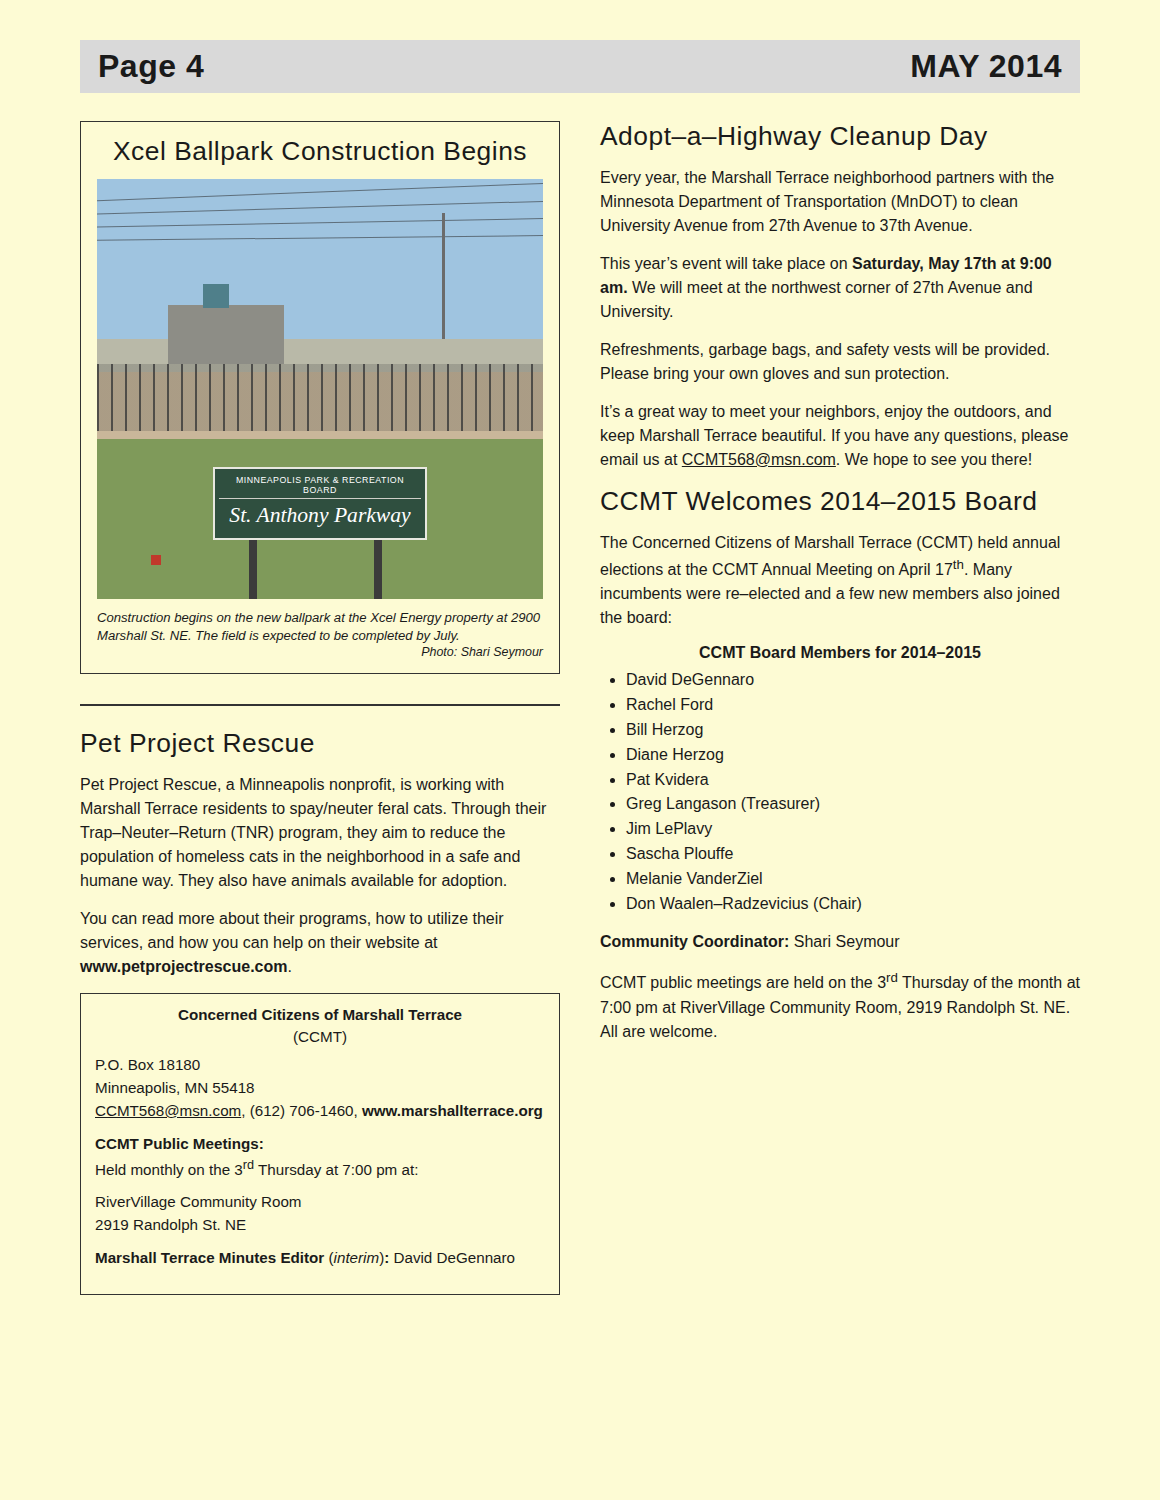Page 4 MAY 2014
Xcel Ballpark Construction Begins
MINNEAPOLIS PARK & RECREATION BOARD
St. Anthony Parkway
Construction begins on the new ballpark at the Xcel Energy property at 2900 Marshall St. NE. The field is expected to be completed by July. Photo: Shari Seymour
Pet Project Rescue
Pet Project Rescue, a Minneapolis nonprofit, is working with Marshall Terrace residents to spay/neuter feral cats. Through their Trap–Neuter–Return (TNR) program, they aim to reduce the population of homeless cats in the neighborhood in a safe and humane way. They also have animals available for adoption.
You can read more about their programs, how to utilize their services, and how you can help on their website at www.petprojectrescue.com.
Concerned Citizens of Marshall Terrace
(CCMT)
P.O. Box 18180
Minneapolis, MN 55418
CCMT568@msn.com, (612) 706-1460, www.marshallterrace.org
CCMT Public Meetings:
Held monthly on the 3rd Thursday at 7:00 pm at:
RiverVillage Community Room
2919 Randolph St. NE
Marshall Terrace Minutes Editor (interim): David DeGennaro
Adopt–a–Highway Cleanup Day
Every year, the Marshall Terrace neighborhood partners with the Minnesota Department of Transportation (MnDOT) to clean University Avenue from 27th Avenue to 37th Avenue.
This year’s event will take place on Saturday, May 17th at 9:00 am. We will meet at the northwest corner of 27th Avenue and University.
Refreshments, garbage bags, and safety vests will be provided. Please bring your own gloves and sun protection.
It’s a great way to meet your neighbors, enjoy the outdoors, and keep Marshall Terrace beautiful. If you have any questions, please email us at CCMT568@msn.com. We hope to see you there!
CCMT Welcomes 2014–2015 Board
The Concerned Citizens of Marshall Terrace (CCMT) held annual elections at the CCMT Annual Meeting on April 17th. Many incumbents were re–elected and a few new members also joined the board:
CCMT Board Members for 2014–2015
David DeGennaro
Rachel Ford
Bill Herzog
Diane Herzog
Pat Kvidera
Greg Langason (Treasurer)
Jim LePlavy
Sascha Plouffe
Melanie VanderZiel
Don Waalen–Radzevicius (Chair)
Community Coordinator: Shari Seymour
CCMT public meetings are held on the 3rd Thursday of the month at 7:00 pm at RiverVillage Community Room, 2919 Randolph St. NE. All are welcome.